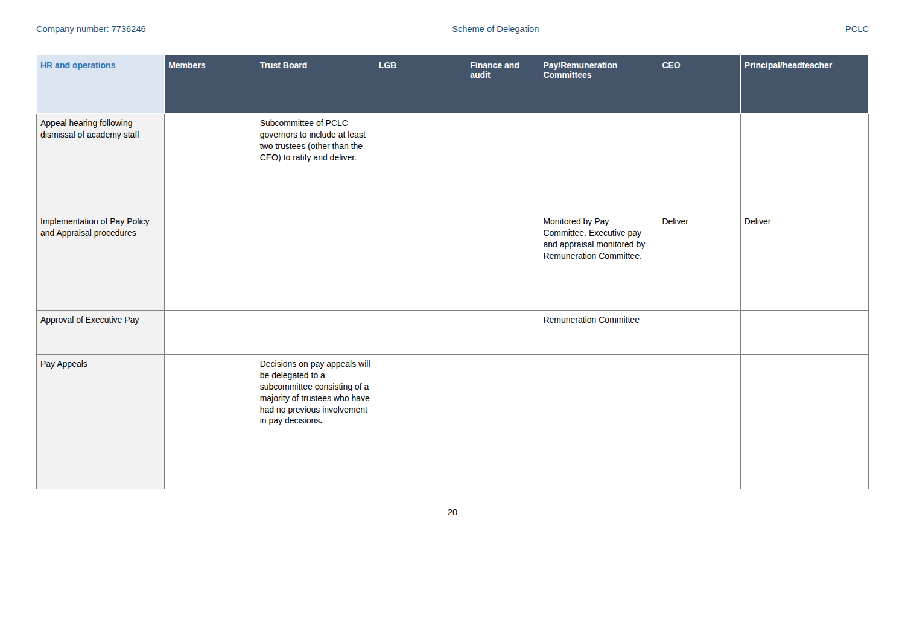Company number: 7736246
Scheme of Delegation
PCLC
| HR and operations | Members | Trust Board | LGB | Finance and audit | Pay/Remuneration Committees | CEO | Principal/headteacher |
| --- | --- | --- | --- | --- | --- | --- | --- |
| Appeal hearing following dismissal of academy staff | | Subcommittee of PCLC governors to include at least two trustees (other than the CEO) to ratify and deliver. | | | | | |
| Implementation of Pay Policy and Appraisal procedures | | | | | Monitored by Pay Committee. Executive pay and appraisal monitored by Remuneration Committee. | Deliver | Deliver |
| Approval of Executive Pay | | | | | Remuneration Committee | | |
| Pay Appeals | | Decisions on pay appeals will be delegated to a subcommittee consisting of a majority of trustees who have had no previous involvement in pay decisions . | | | | | |
20